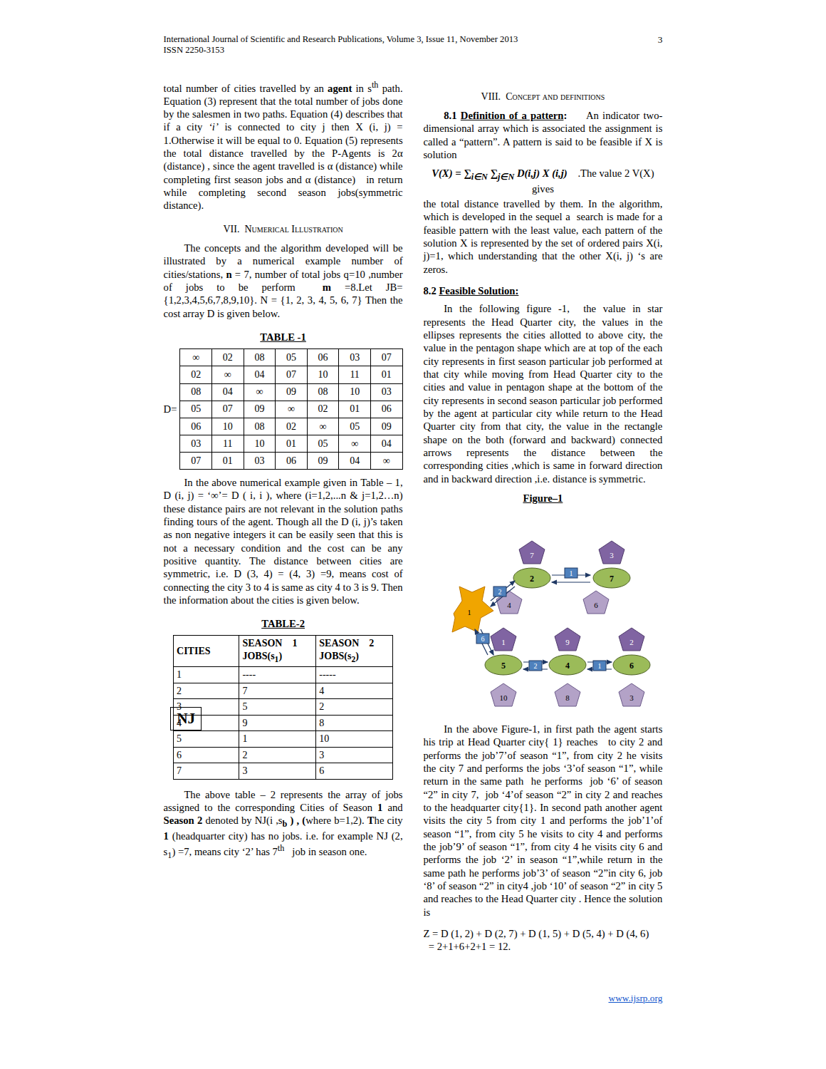International Journal of Scientific and Research Publications, Volume 3, Issue 11, November 2013 ISSN 2250-3153 3
total number of cities travelled by an agent in sth path. Equation (3) represent that the total number of jobs done by the salesmen in two paths. Equation (4) describes that if a city ‘i’ is connected to city j then X (i, j) = 1.Otherwise it will be equal to 0. Equation (5) represents the total distance travelled by the P-Agents is 2α (distance) , since the agent travelled is α (distance) while completing first season jobs and α (distance) in return while completing second season jobs(symmetric distance).
VII. Numerical Illustration
The concepts and the algorithm developed will be illustrated by a numerical example number of cities/stations, n = 7, number of total jobs q=10 ,number of jobs to be perform m =8.Let JB={1,2,3,4,5,6,7,8,9,10}. N = {1, 2, 3, 4, 5, 6, 7} Then the cost array D is given below.
TABLE -1
D=
| ∞ | 02 | 08 | 05 | 06 | 03 | 07 |
| 02 | ∞ | 04 | 07 | 10 | 11 | 01 |
| 08 | 04 | ∞ | 09 | 08 | 10 | 03 |
| 05 | 07 | 09 | ∞ | 02 | 01 | 06 |
| 06 | 10 | 08 | 02 | ∞ | 05 | 09 |
| 03 | 11 | 10 | 01 | 05 | ∞ | 04 |
| 07 | 01 | 03 | 06 | 09 | 04 | ∞ |
In the above numerical example given in Table – 1, D (i, j) = ‘∞’= D ( i, i ), where (i=1,2,...n & j=1,2…n) these distance pairs are not relevant in the solution paths finding tours of the agent. Though all the D (i, j)’s taken as non negative integers it can be easily seen that this is not a necessary condition and the cost can be any positive quantity. The distance between cities are symmetric, i.e. D (3, 4) = (4, 3) =9, means cost of connecting the city 3 to 4 is same as city 4 to 3 is 9. Then the information about the cities is given below.
TABLE-2
NJ
| CITIES | SEASON 1 JOBS(s 1 ) | SEASON 2 JOBS(s 2 ) |
| --- | --- | --- |
| 1 | ---- | ----- |
| 2 | 7 | 4 |
| 3 | 5 | 2 |
| 4 | 9 | 8 |
| 5 | 1 | 10 |
| 6 | 2 | 3 |
| 7 | 3 | 6 |
The above table – 2 represents the array of jobs assigned to the corresponding Cities of Season 1 and Season 2 denoted by NJ(i ,sb ) , (where b=1,2). The city 1 (headquarter city) has no jobs. i.e. for example NJ (2, s1) =7, means city ‘2’ has 7th job in season one.
VIII. Concept and definitions
8.1 Definition of a pattern: An indicator two-dimensional array which is associated the assignment is called a “pattern”. A pattern is said to be feasible if X is solution
V(X) = ∑i∈N ∑j∈N D(i,j) X (i,j) .The value 2 V(X) gives
the total distance travelled by them. In the algorithm, which is developed in the sequel a search is made for a feasible pattern with the least value, each pattern of the solution X is represented by the set of ordered pairs X(i, j)=1, which understanding that the other X(i, j) ‘s are zeros.
8.2 Feasible Solution:
In the following figure -1, the value in star represents the Head Quarter city, the values in the ellipses represents the cities allotted to above city, the value in the pentagon shape which are at top of the each city represents in first season particular job performed at that city while moving from Head Quarter city to the cities and value in pentagon shape at the bottom of the city represents in second season particular job performed by the agent at particular city while return to the Head Quarter city from that city, the value in the rectangle shape on the both (forward and backward) connected arrows represents the distance between the corresponding cities ,which is same in forward direction and in backward direction ,i.e. distance is symmetric.
Figure–1
1 2 7 5 4 6 7 3 1 9 2 4 6 10 8 3 2 1 6 2 1
In the above Figure-1, in first path the agent starts his trip at Head Quarter city{ 1} reaches to city 2 and performs the job’7’of season “1”, from city 2 he visits the city 7 and performs the jobs ‘3’of season “1”, while return in the same path he performs job ‘6’ of season “2” in city 7, job ‘4’of season “2” in city 2 and reaches to the headquarter city{1}. In second path another agent visits the city 5 from city 1 and performs the job’1’of season “1”, from city 5 he visits to city 4 and performs the job’9’ of season “1”, from city 4 he visits city 6 and performs the job ‘2’ in season “1”,while return in the same path he performs job’3’ of season “2”in city 6, job ‘8’ of season “2” in city4 ,job ‘10’ of season “2” in city 5 and reaches to the Head Quarter city . Hence the solution is
Z = D (1, 2) + D (2, 7) + D (1, 5) + D (5, 4) + D (4, 6)
= 2+1+6+2+1 = 12.
www.ijsrp.org